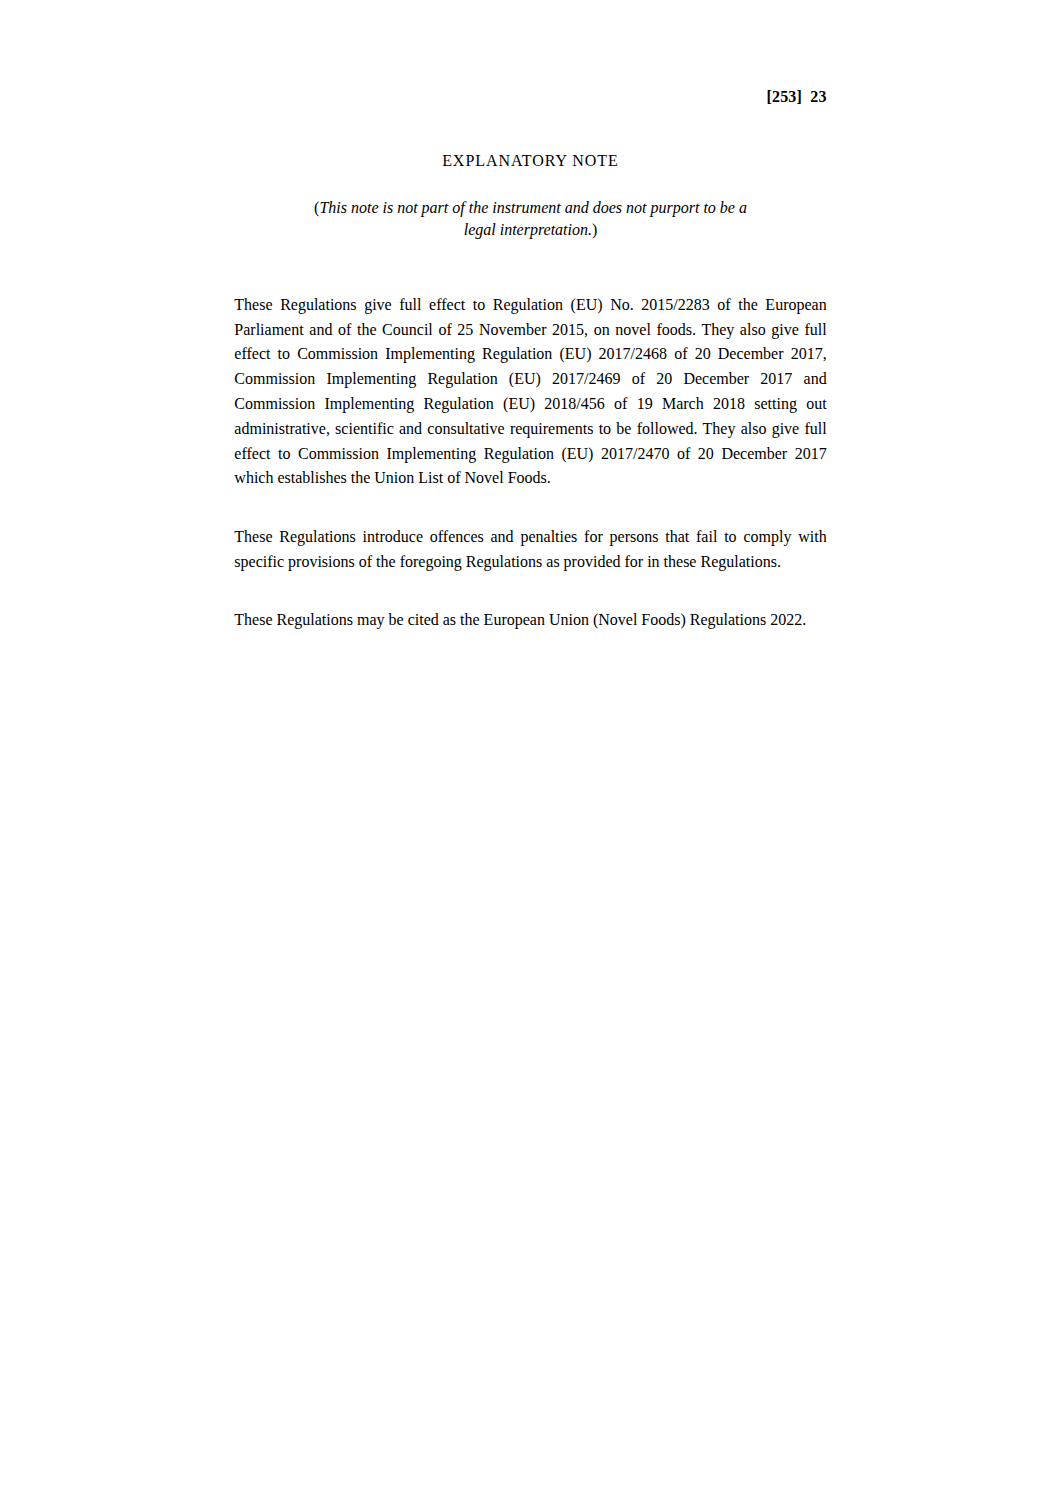[253] 23
EXPLANATORY NOTE
(This note is not part of the instrument and does not purport to be a legal interpretation.)
These Regulations give full effect to Regulation (EU) No. 2015/2283 of the European Parliament and of the Council of 25 November 2015, on novel foods. They also give full effect to Commission Implementing Regulation (EU) 2017/2468 of 20 December 2017, Commission Implementing Regulation (EU) 2017/2469 of 20 December 2017 and Commission Implementing Regulation (EU) 2018/456 of 19 March 2018 setting out administrative, scientific and consultative requirements to be followed. They also give full effect to Commission Implementing Regulation (EU) 2017/2470 of 20 December 2017 which establishes the Union List of Novel Foods.
These Regulations introduce offences and penalties for persons that fail to comply with specific provisions of the foregoing Regulations as provided for in these Regulations.
These Regulations may be cited as the European Union (Novel Foods) Regulations 2022.